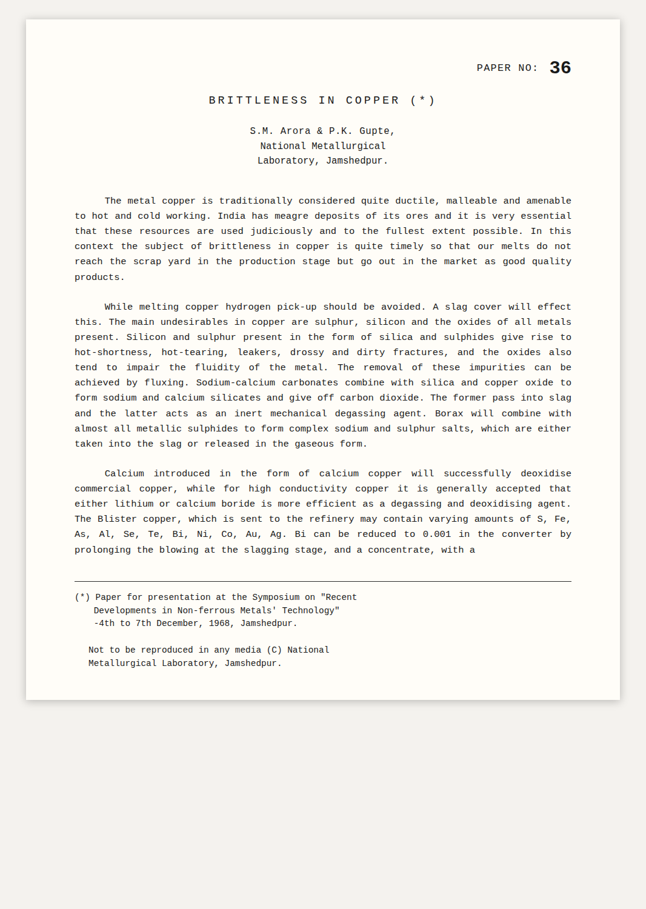PAPER NO: 36
BRITTLENESS IN COPPER (*)
S.M. Arora & P.K. Gupte,
National Metallurgical
Laboratory, Jamshedpur.
The metal copper is traditionally considered quite ductile, malleable and amenable to hot and cold working. India has meagre deposits of its ores and it is very essential that these resources are used judiciously and to the fullest extent possible. In this context the subject of brittleness in copper is quite timely so that our melts do not reach the scrap yard in the production stage but go out in the market as good quality products.
While melting copper hydrogen pick-up should be avoided. A slag cover will effect this. The main undesirables in copper are sulphur, silicon and the oxides of all metals present. Silicon and sulphur present in the form of silica and sulphides give rise to hot-shortness, hot-tearing, leakers, drossy and dirty fractures, and the oxides also tend to impair the fluidity of the metal. The removal of these impurities can be achieved by fluxing. Sodium-calcium carbonates combine with silica and copper oxide to form sodium and calcium silicates and give off carbon dioxide. The former pass into slag and the latter acts as an inert mechanical degassing agent. Borax will combine with almost all metallic sulphides to form complex sodium and sulphur salts, which are either taken into the slag or released in the gaseous form.
Calcium introduced in the form of calcium copper will successfully deoxidise commercial copper, while for high conductivity copper it is generally accepted that either lithium or calcium boride is more efficient as a degassing and deoxidising agent. The Blister copper, which is sent to the refinery may contain varying amounts of S, Fe, As, Al, Se, Te, Bi, Ni, Co, Au, Ag. Bi can be reduced to 0.001 in the converter by prolonging the blowing at the slagging stage, and a concentrate, with a
(*) Paper for presentation at the Symposium on "Recent Developments in Non-ferrous Metals' Technology" -4th to 7th December, 1968, Jamshedpur.
Not to be reproduced in any media (C) National
Metallurgical Laboratory, Jamshedpur.